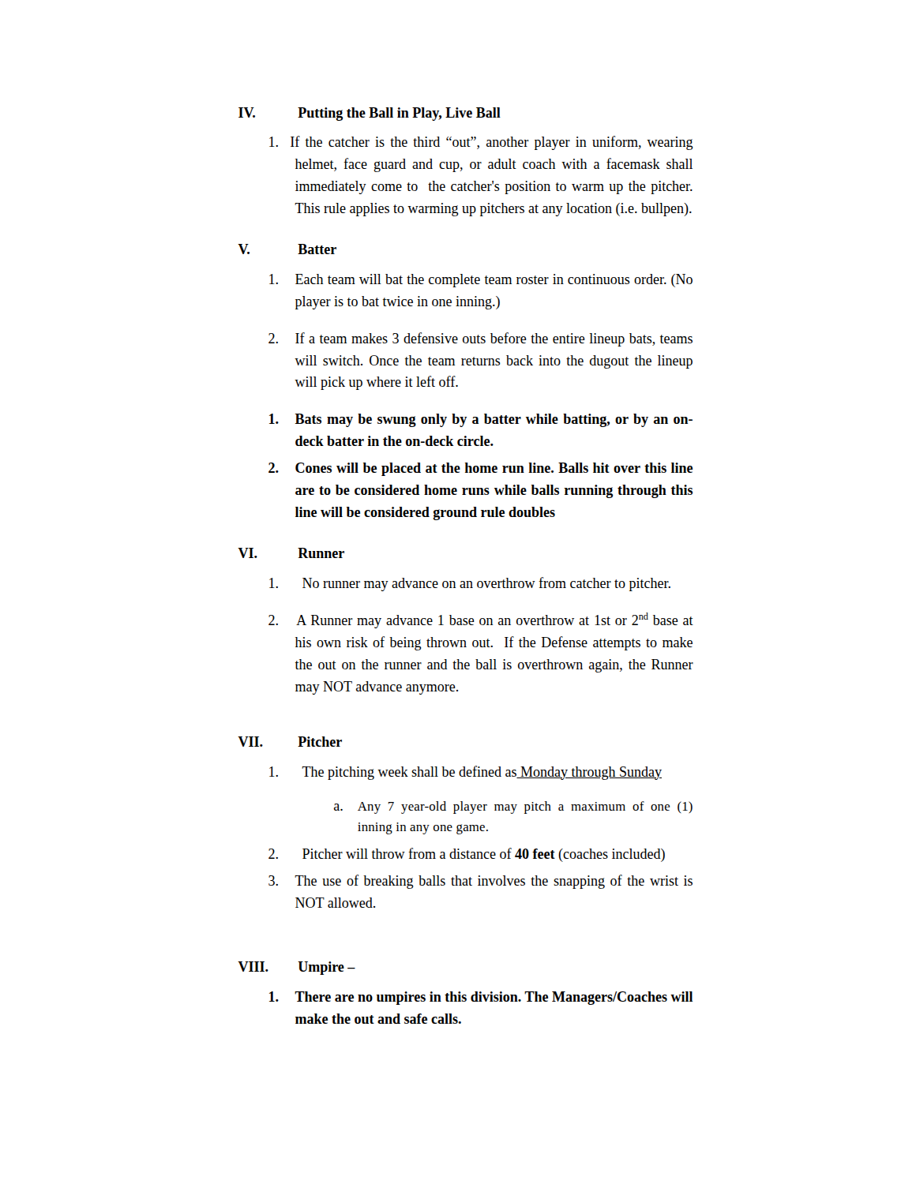IV. Putting the Ball in Play, Live Ball
1. If the catcher is the third “out”, another player in uniform, wearing helmet, face guard and cup, or adult coach with a facemask shall immediately come to the catcher's position to warm up the pitcher. This rule applies to warming up pitchers at any location (i.e. bullpen).
V. Batter
1. Each team will bat the complete team roster in continuous order. (No player is to bat twice in one inning.)
2. If a team makes 3 defensive outs before the entire lineup bats, teams will switch. Once the team returns back into the dugout the lineup will pick up where it left off.
1. Bats may be swung only by a batter while batting, or by an on-deck batter in the on-deck circle.
2. Cones will be placed at the home run line. Balls hit over this line are to be considered home runs while balls running through this line will be considered ground rule doubles
VI. Runner
1. No runner may advance on an overthrow from catcher to pitcher.
2. A Runner may advance 1 base on an overthrow at 1st or 2nd base at his own risk of being thrown out. If the Defense attempts to make the out on the runner and the ball is overthrown again, the Runner may NOT advance anymore.
VII. Pitcher
1. The pitching week shall be defined as Monday through Sunday
a. Any 7 year-old player may pitch a maximum of one (1) inning in any one game.
2. Pitcher will throw from a distance of 40 feet (coaches included)
3. The use of breaking balls that involves the snapping of the wrist is NOT allowed.
VIII. Umpire –
1. There are no umpires in this division. The Managers/Coaches will make the out and safe calls.